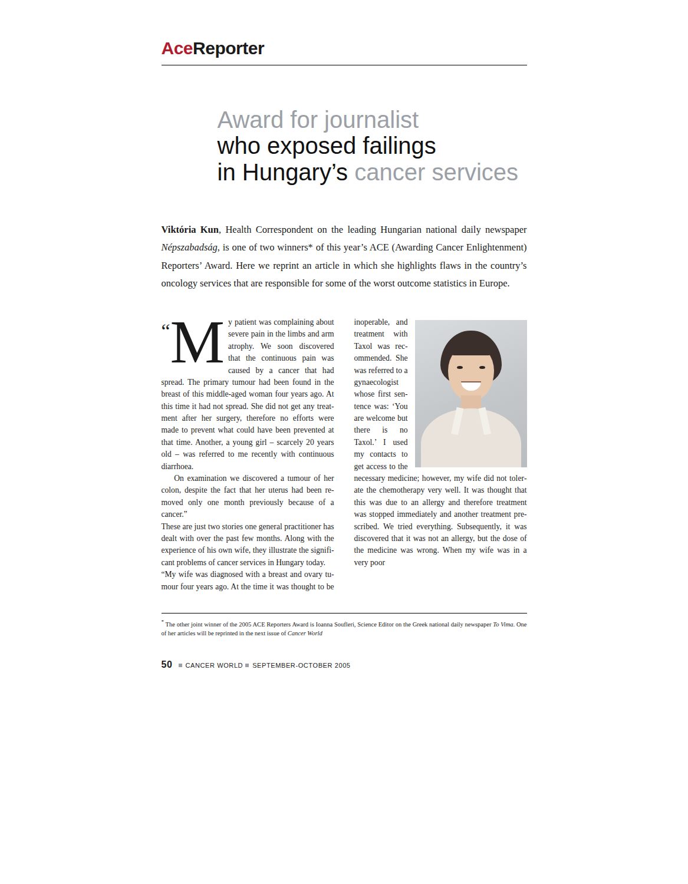Ace Reporter
Award for journalist who exposed failings in Hungary’s cancer services
Viktória Kun, Health Correspondent on the leading Hungarian national daily newspaper Népszabadság, is one of two winners* of this year’s ACE (Awarding Cancer Enlightenment) Reporters’ Award. Here we reprint an article in which she highlights flaws in the country’s oncology services that are responsible for some of the worst outcome statistics in Europe.
“My patient was complaining about severe pain in the limbs and arm atrophy. We soon discovered that the continuous pain was caused by a cancer that had spread. The primary tumour had been found in the breast of this middle-aged woman four years ago. At this time it had not spread. She did not get any treatment after her surgery, therefore no efforts were made to prevent what could have been prevented at that time. Another, a young girl – scarcely 20 years old – was referred to me recently with continuous diarrhoea.
On examination we discovered a tumour of her colon, despite the fact that her uterus had been removed only one month previously because of a cancer.”
These are just two stories one general practitioner has dealt with over the past few months. Along with the experience of his own wife, they illustrate the significant problems of cancer services in Hungary today.
“My wife was diagnosed with a breast and ovary tumour four years ago. At the time it was thought to be inoperable, and treatment with Taxol was recommended. She was referred to a gynaecologist whose first sentence was: ‘You are welcome but there is no Taxol.’ I used my contacts to get access to the necessary medicine; however, my wife did not tolerate the chemotherapy very well. It was thought that this was due to an allergy and therefore treatment was stopped immediately and another treatment prescribed. We tried everything. Subsequently, it was discovered that it was not an allergy, but the dose of the medicine was wrong. When my wife was in a very poor
* The other joint winner of the 2005 ACE Reporters Award is Ioanna Soufleri, Science Editor on the Greek national daily newspaper To Vima. One of her articles will be reprinted in the next issue of Cancer World
50 CANCER WORLD SEPTEMBER-OCTOBER 2005